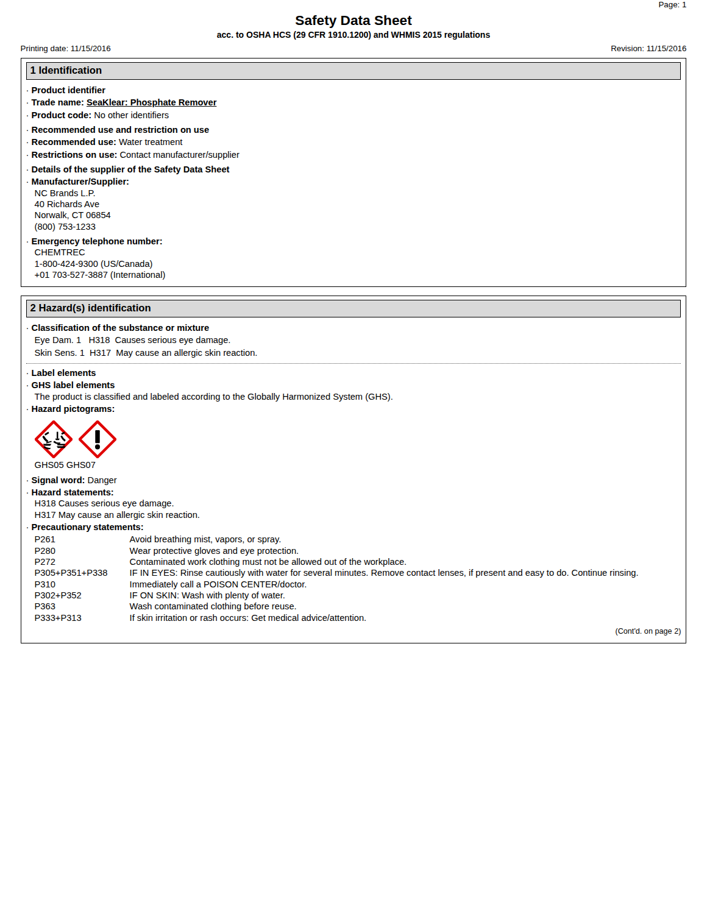Page: 1
Safety Data Sheet
acc. to OSHA HCS (29 CFR 1910.1200) and WHMIS 2015 regulations
Printing date: 11/15/2016 Revision: 11/15/2016
1 Identification
Product identifier
Trade name: SeaKlear: Phosphate Remover
Product code: No other identifiers
Recommended use and restriction on use
Recommended use: Water treatment
Restrictions on use: Contact manufacturer/supplier
Details of the supplier of the Safety Data Sheet
Manufacturer/Supplier:
NC Brands L.P.
40 Richards Ave
Norwalk, CT 06854
(800) 753-1233
Emergency telephone number:
CHEMTREC
1-800-424-9300 (US/Canada)
+01 703-527-3887 (International)
2 Hazard(s) identification
Classification of the substance or mixture
Eye Dam. 1 H318 Causes serious eye damage.
Skin Sens. 1 H317 May cause an allergic skin reaction.
Label elements
GHS label elements
The product is classified and labeled according to the Globally Harmonized System (GHS).
Hazard pictograms:
GHS05 GHS07
Signal word: Danger
Hazard statements:
H318 Causes serious eye damage.
H317 May cause an allergic skin reaction.
Precautionary statements:
| P261 | Avoid breathing mist, vapors, or spray. |
| P280 | Wear protective gloves and eye protection. |
| P272 | Contaminated work clothing must not be allowed out of the workplace. |
| P305+P351+P338 | IF IN EYES: Rinse cautiously with water for several minutes. Remove contact lenses, if present and easy to do. Continue rinsing. |
| P310 | Immediately call a POISON CENTER/doctor. |
| P302+P352 | IF ON SKIN: Wash with plenty of water. |
| P363 | Wash contaminated clothing before reuse. |
| P333+P313 | If skin irritation or rash occurs: Get medical advice/attention. |
(Cont'd. on page 2)